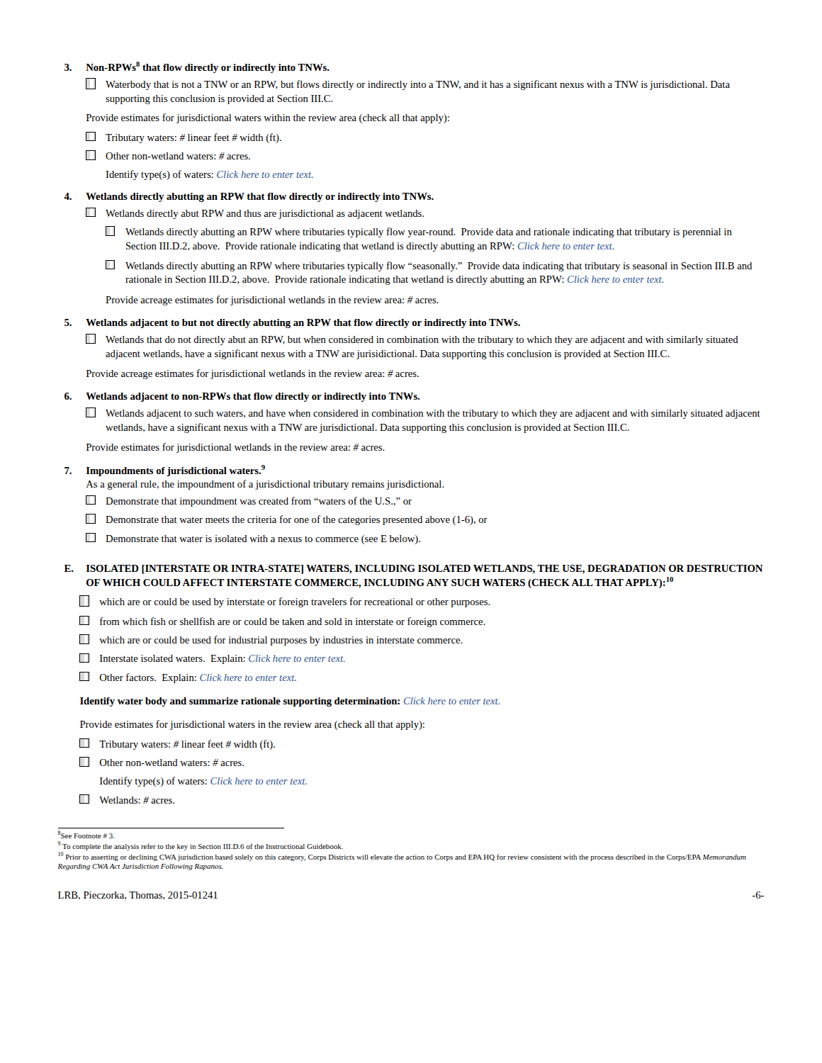3.
Non-RPWs8 that flow directly or indirectly into TNWs.
Waterbody that is not a TNW or an RPW, but flows directly or indirectly into a TNW, and it has a significant nexus with a TNW is jurisdictional. Data supporting this conclusion is provided at Section III.C.
Provide estimates for jurisdictional waters within the review area (check all that apply):
Tributary waters: # linear feet # width (ft).
Other non-wetland waters: # acres.
Identify type(s) of waters: Click here to enter text.
4.
Wetlands directly abutting an RPW that flow directly or indirectly into TNWs.
Wetlands directly abut RPW and thus are jurisdictional as adjacent wetlands.
Wetlands directly abutting an RPW where tributaries typically flow year-round. Provide data and rationale indicating that tributary is perennial in Section III.D.2, above. Provide rationale indicating that wetland is directly abutting an RPW: Click here to enter text.
Wetlands directly abutting an RPW where tributaries typically flow “seasonally.” Provide data indicating that tributary is seasonal in Section III.B and rationale in Section III.D.2, above. Provide rationale indicating that wetland is directly abutting an RPW: Click here to enter text.
Provide acreage estimates for jurisdictional wetlands in the review area: # acres.
5.
Wetlands adjacent to but not directly abutting an RPW that flow directly or indirectly into TNWs.
Wetlands that do not directly abut an RPW, but when considered in combination with the tributary to which they are adjacent and with similarly situated adjacent wetlands, have a significant nexus with a TNW are jurisidictional. Data supporting this conclusion is provided at Section III.C.
Provide acreage estimates for jurisdictional wetlands in the review area: # acres.
6.
Wetlands adjacent to non-RPWs that flow directly or indirectly into TNWs.
Wetlands adjacent to such waters, and have when considered in combination with the tributary to which they are adjacent and with similarly situated adjacent wetlands, have a significant nexus with a TNW are jurisdictional. Data supporting this conclusion is provided at Section III.C.
Provide estimates for jurisdictional wetlands in the review area: # acres.
7.
Impoundments of jurisdictional waters.9
As a general rule, the impoundment of a jurisdictional tributary remains jurisdictional.
Demonstrate that impoundment was created from “waters of the U.S.,” or
Demonstrate that water meets the criteria for one of the categories presented above (1-6), or
Demonstrate that water is isolated with a nexus to commerce (see E below).
E.
ISOLATED [INTERSTATE OR INTRA-STATE] WATERS, INCLUDING ISOLATED WETLANDS, THE USE, DEGRADATION OR DESTRUCTION OF WHICH COULD AFFECT INTERSTATE COMMERCE, INCLUDING ANY SUCH WATERS (CHECK ALL THAT APPLY):10
which are or could be used by interstate or foreign travelers for recreational or other purposes.
from which fish or shellfish are or could be taken and sold in interstate or foreign commerce.
which are or could be used for industrial purposes by industries in interstate commerce.
Interstate isolated waters. Explain: Click here to enter text.
Other factors. Explain: Click here to enter text.
Identify water body and summarize rationale supporting determination: Click here to enter text.
Provide estimates for jurisdictional waters in the review area (check all that apply):
Tributary waters: # linear feet # width (ft).
Other non-wetland waters: # acres.
Identify type(s) of waters: Click here to enter text.
Wetlands: # acres.
8See Footnote # 3.
9 To complete the analysis refer to the key in Section III.D.6 of the Instructional Guidebook.
10 Prior to asserting or declining CWA jurisdiction based solely on this category, Corps Districts will elevate the action to Corps and EPA HQ for review consistent with the process described in the Corps/EPA Memorandum Regarding CWA Act Jurisdiction Following Rapanos.
LRB, Pieczorka, Thomas, 2015-01241
-6-